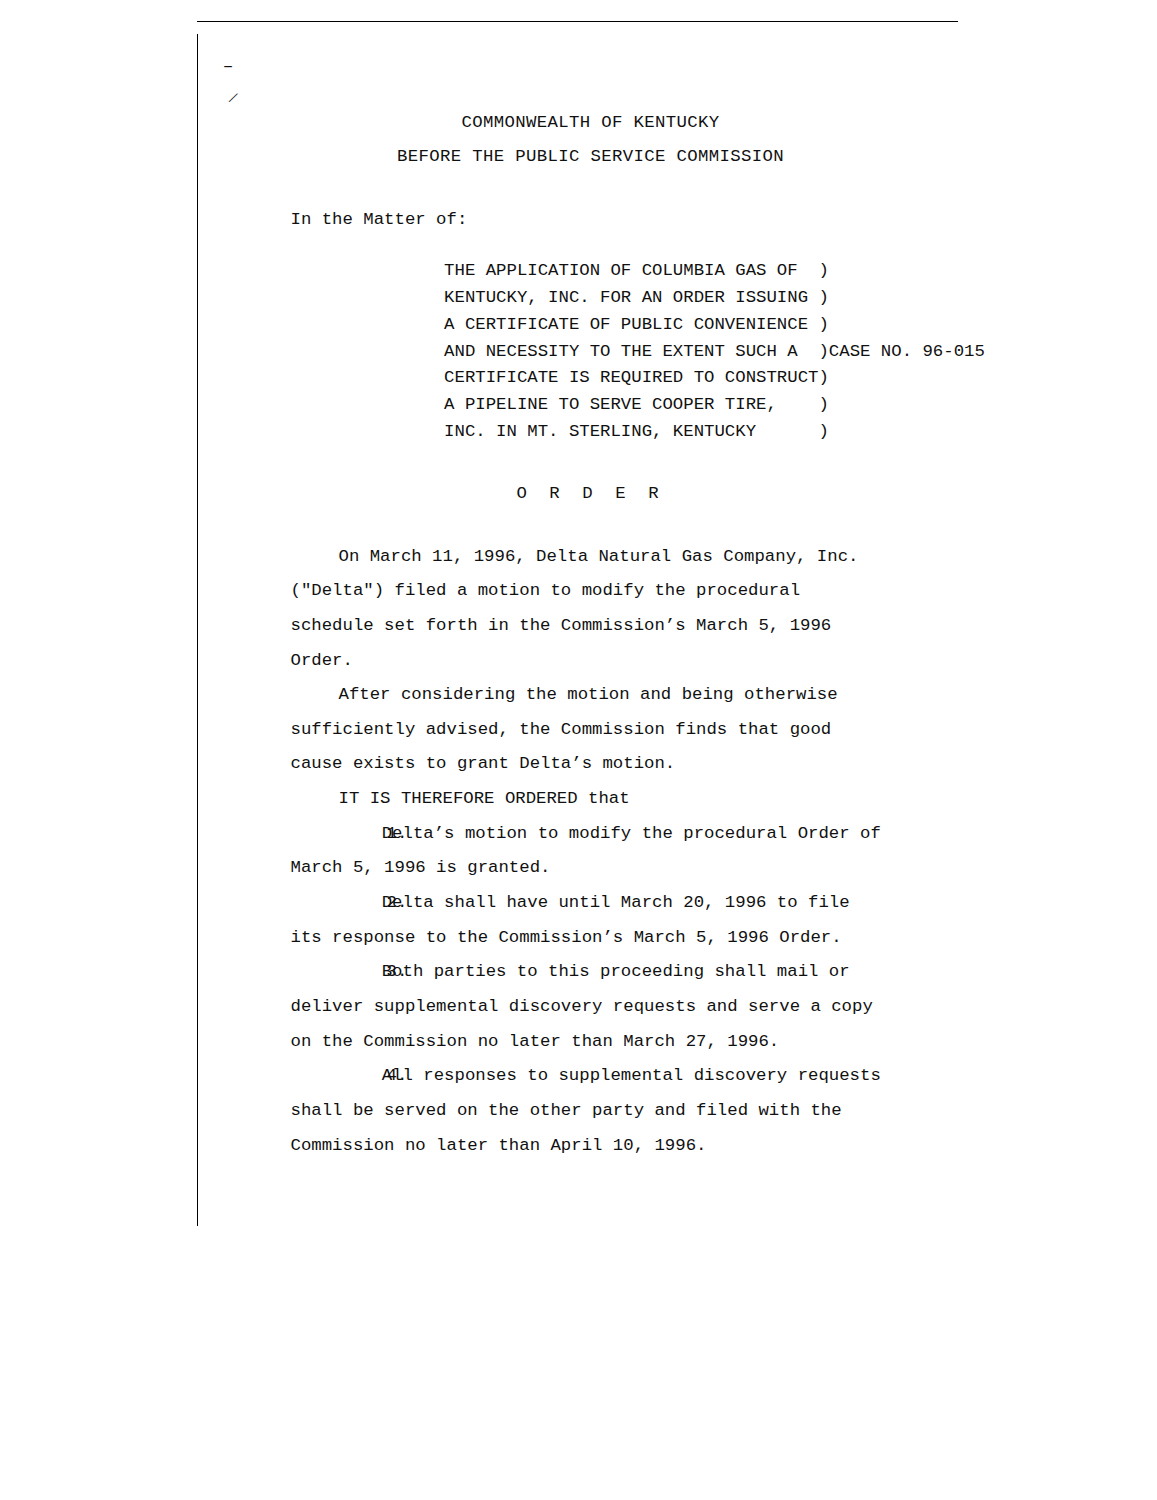−
∕
COMMONWEALTH OF KENTUCKY
BEFORE THE PUBLIC SERVICE COMMISSION
In the Matter of:
| THE APPLICATION OF COLUMBIA GAS OF | ) | |
| KENTUCKY, INC. FOR AN ORDER ISSUING | ) | |
| A CERTIFICATE OF PUBLIC CONVENIENCE | ) | |
| AND NECESSITY TO THE EXTENT SUCH A | ) | CASE NO. 96-015 |
| CERTIFICATE IS REQUIRED TO CONSTRUCT | ) | |
| A PIPELINE TO SERVE COOPER TIRE, | ) | |
| INC. IN MT. STERLING, KENTUCKY | ) | |
O R D E R
On March 11, 1996, Delta Natural Gas Company, Inc. ("Delta") filed a motion to modify the procedural schedule set forth in the Commission’s March 5, 1996 Order.
After considering the motion and being otherwise sufficiently advised, the Commission finds that good cause exists to grant Delta’s motion.
IT IS THEREFORE ORDERED that
1. Delta’s motion to modify the procedural Order of March 5, 1996 is granted.
2. Delta shall have until March 20, 1996 to file its response to the Commission’s March 5, 1996 Order.
3. Both parties to this proceeding shall mail or deliver supplemental discovery requests and serve a copy on the Commission no later than March 27, 1996.
4. All responses to supplemental discovery requests shall be served on the other party and filed with the Commission no later than April 10, 1996.